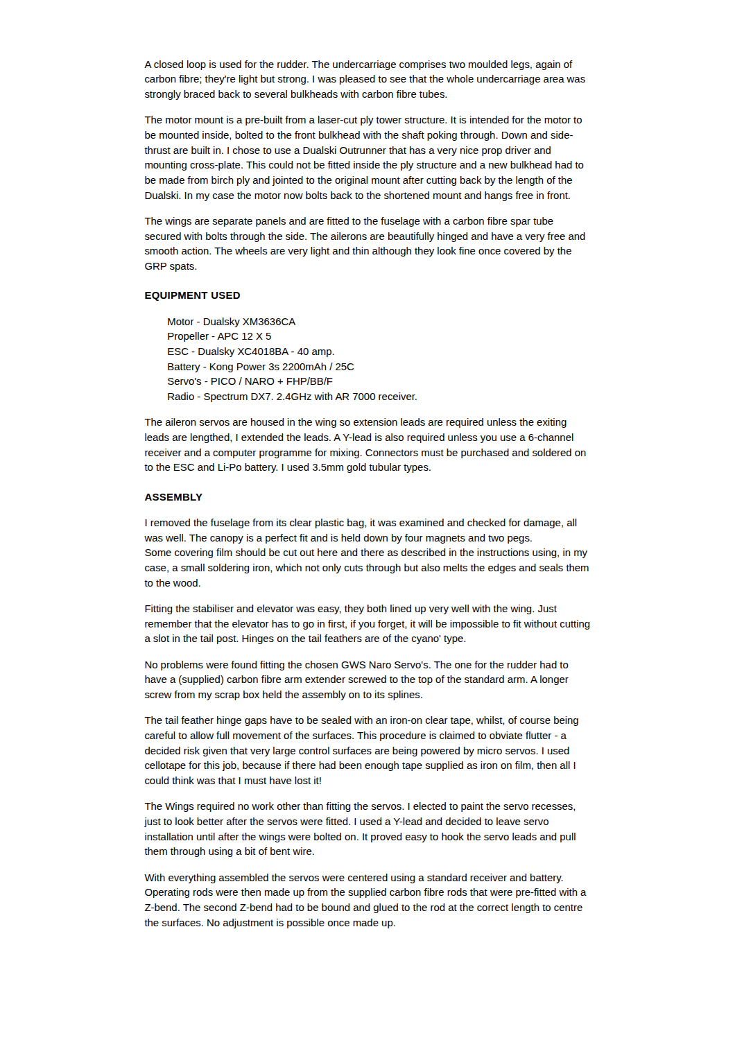A closed loop is used for the rudder. The undercarriage comprises two moulded legs, again of carbon fibre; they're light but strong. I was pleased to see that the whole undercarriage area was strongly braced back to several bulkheads with carbon fibre tubes.
The motor mount is a pre-built from a laser-cut ply tower structure. It is intended for the motor to be mounted inside, bolted to the front bulkhead with the shaft poking through. Down and side-thrust are built in. I chose to use a Dualski Outrunner that has a very nice prop driver and mounting cross-plate. This could not be fitted inside the ply structure and a new bulkhead had to be made from birch ply and jointed to the original mount after cutting back by the length of the Dualski. In my case the motor now bolts back to the shortened mount and hangs free in front.
The wings are separate panels and are fitted to the fuselage with a carbon fibre spar tube secured with bolts through the side. The ailerons are beautifully hinged and have a very free and smooth action. The wheels are very light and thin although they look fine once covered by the GRP spats.
EQUIPMENT USED
Motor - Dualsky XM3636CA
Propeller - APC 12 X 5
ESC - Dualsky XC4018BA - 40 amp.
Battery - Kong Power 3s 2200mAh / 25C
Servo's - PICO / NARO + FHP/BB/F
Radio - Spectrum DX7. 2.4GHz with AR 7000 receiver.
The aileron servos are housed in the wing so extension leads are required unless the exiting leads are lengthed, I extended the leads. A Y-lead is also required unless you use a 6-channel receiver and a computer programme for mixing. Connectors must be purchased and soldered on to the ESC and Li-Po battery. I used 3.5mm gold tubular types.
ASSEMBLY
I removed the fuselage from its clear plastic bag, it was examined and checked for damage, all was well. The canopy is a perfect fit and is held down by four magnets and two pegs.
Some covering film should be cut out here and there as described in the instructions using, in my case, a small soldering iron, which not only cuts through but also melts the edges and seals them to the wood.
Fitting the stabiliser and elevator was easy, they both lined up very well with the wing. Just remember that the elevator has to go in first, if you forget, it will be impossible to fit without cutting a slot in the tail post. Hinges on the tail feathers are of the cyano' type.
No problems were found fitting the chosen GWS Naro Servo's. The one for the rudder had to have a (supplied) carbon fibre arm extender screwed to the top of the standard arm. A longer screw from my scrap box held the assembly on to its splines.
The tail feather hinge gaps have to be sealed with an iron-on clear tape, whilst, of course being careful to allow full movement of the surfaces. This procedure is claimed to obviate flutter - a decided risk given that very large control surfaces are being powered by micro servos. I used cellotape for this job, because if there had been enough tape supplied as iron on film, then all I could think was that I must have lost it!
The Wings required no work other than fitting the servos. I elected to paint the servo recesses, just to look better after the servos were fitted. I used a Y-lead and decided to leave servo installation until after the wings were bolted on. It proved easy to hook the servo leads and pull them through using a bit of bent wire.
With everything assembled the servos were centered using a standard receiver and battery. Operating rods were then made up from the supplied carbon fibre rods that were pre-fitted with a Z-bend. The second Z-bend had to be bound and glued to the rod at the correct length to centre the surfaces. No adjustment is possible once made up.